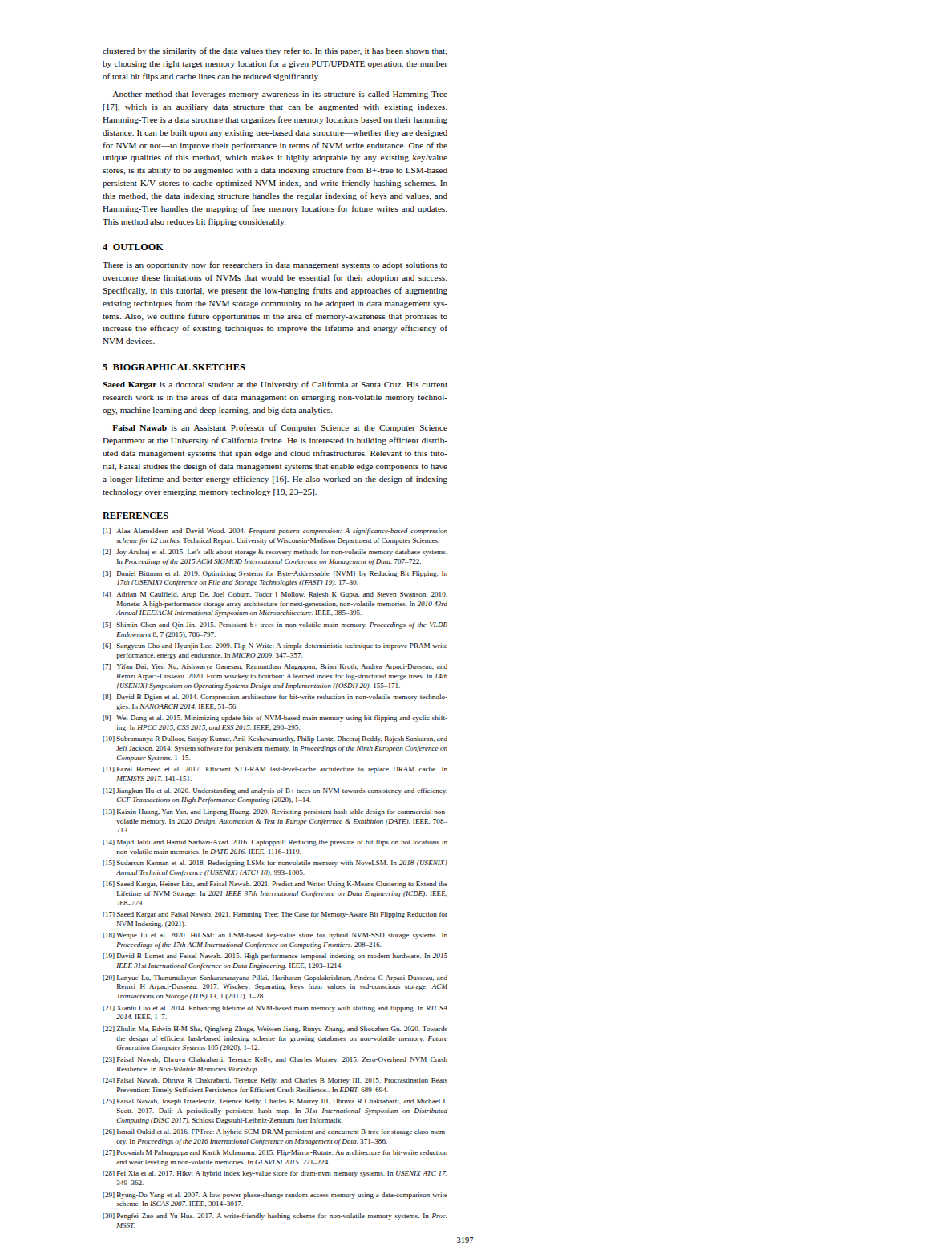clustered by the similarity of the data values they refer to. In this paper, it has been shown that, by choosing the right target memory location for a given PUT/UPDATE operation, the number of total bit flips and cache lines can be reduced significantly.
Another method that leverages memory awareness in its structure is called Hamming-Tree [17], which is an auxiliary data structure that can be augmented with existing indexes. Hamming-Tree is a data structure that organizes free memory locations based on their hamming distance. It can be built upon any existing tree-based data structure—whether they are designed for NVM or not—to improve their performance in terms of NVM write endurance. One of the unique qualities of this method, which makes it highly adoptable by any existing key/value stores, is its ability to be augmented with a data indexing structure from B+-tree to LSM-based persistent K/V stores to cache optimized NVM index, and write-friendly hashing schemes. In this method, the data indexing structure handles the regular indexing of keys and values, and Hamming-Tree handles the mapping of free memory locations for future writes and updates. This method also reduces bit flipping considerably.
4 OUTLOOK
There is an opportunity now for researchers in data management systems to adopt solutions to overcome these limitations of NVMs that would be essential for their adoption and success. Specifically, in this tutorial, we present the low-hanging fruits and approaches of augmenting existing techniques from the NVM storage community to be adopted in data management systems. Also, we outline future opportunities in the area of memory-awareness that promises to increase the efficacy of existing techniques to improve the lifetime and energy efficiency of NVM devices.
5 BIOGRAPHICAL SKETCHES
Saeed Kargar is a doctoral student at the University of California at Santa Cruz. His current research work is in the areas of data management on emerging non-volatile memory technology, machine learning and deep learning, and big data analytics.
Faisal Nawab is an Assistant Professor of Computer Science at the Computer Science Department at the University of California Irvine. He is interested in building efficient distributed data management systems that span edge and cloud infrastructures. Relevant to this tutorial, Faisal studies the design of data management systems that enable edge components to have a longer lifetime and better energy efficiency [16]. He also worked on the design of indexing technology over emerging memory technology [19, 23–25].
REFERENCES
[1] Alaa Alameldeen and David Wood. 2004. Frequent pattern compression: A significance-based compression scheme for L2 caches. Technical Report. University of Wisconsin-Madison Department of Computer Sciences.
[2] Joy Arulraj et al. 2015. Let's talk about storage & recovery methods for non-volatile memory database systems. In Proceedings of the 2015 ACM SIGMOD International Conference on Management of Data. 707–722.
[3] Daniel Bittman et al. 2019. Optimizing Systems for Byte-Addressable {NVM} by Reducing Bit Flipping. In 17th {USENIX} Conference on File and Storage Technologies ({FAST} 19). 17–30.
[4] Adrian M Caulfield, Arup De, Joel Coburn, Todor I Mollow, Rajesh K Gupta, and Steven Swanson. 2010. Moneta: A high-performance storage array architecture for next-generation, non-volatile memories. In 2010 43rd Annual IEEE/ACM International Symposium on Microarchitecture. IEEE, 385–395.
[5] Shimin Chen and Qin Jin. 2015. Persistent b+-trees in non-volatile main memory. Proceedings of the VLDB Endowment 8, 7 (2015), 786–797.
[6] Sangyeun Cho and Hyunjin Lee. 2009. Flip-N-Write: A simple deterministic technique to improve PRAM write performance, energy and endurance. In MICRO 2009. 347–357.
[7] Yifan Dai, Yien Xu, Aishwarya Ganesan, Ramnatthan Alagappan, Brian Kroth, Andrea Arpaci-Dusseau, and Remzi Arpaci-Dusseau. 2020. From wisckey to bourbon: A learned index for log-structured merge trees. In 14th {USENIX} Symposium on Operating Systems Design and Implementation ({OSDI} 20). 155–171.
[8] David B Dgien et al. 2014. Compression architecture for bit-write reduction in non-volatile memory technologies. In NANOARCH 2014. IEEE, 51–56.
[9] Wei Dong et al. 2015. Minimizing update bits of NVM-based main memory using bit flipping and cyclic shifting. In HPCC 2015, CSS 2015, and ESS 2015. IEEE, 290–295.
[10] Subramanya R Dulloor, Sanjay Kumar, Anil Keshavamurthy, Philip Lantz, Dheeraj Reddy, Rajesh Sankaran, and Jeff Jackson. 2014. System software for persistent memory. In Proceedings of the Ninth European Conference on Computer Systems. 1–15.
[11] Fazal Hameed et al. 2017. Efficient STT-RAM last-level-cache architecture to replace DRAM cache. In MEMSYS 2017. 141–151.
[12] Jiangkun Hu et al. 2020. Understanding and analysis of B+ trees on NVM towards consistency and efficiency. CCF Transactions on High Performance Computing (2020), 1–14.
[13] Kaixin Huang, Yan Yan, and Linpeng Huang. 2020. Revisiting persistent hash table design for commercial non-volatile memory. In 2020 Design, Automation & Test in Europe Conference & Exhibition (DATE). IEEE, 708–713.
[14] Majid Jalili and Hamid Sarbazi-Azad. 2016. Captoppnil: Reducing the pressure of bit flips on hot locations in non-volatile main memories. In DATE 2016. IEEE, 1116–1119.
[15] Sudarsun Kannan et al. 2018. Redesigning LSMs for nonvolatile memory with NoveLSM. In 2018 {USENIX} Annual Technical Conference ({USENIX} {ATC} 18). 993–1005.
[16] Saeed Kargar, Heiner Litz, and Faisal Nawab. 2021. Predict and Write: Using K-Means Clustering to Extend the Lifetime of NVM Storage. In 2021 IEEE 37th International Conference on Data Engineering (ICDE). IEEE, 768–779.
[17] Saeed Kargar and Faisal Nawab. 2021. Hamming Tree: The Case for Memory-Aware Bit Flipping Reduction for NVM Indexing. (2021).
[18] Wenjie Li et al. 2020. HiLSM: an LSM-based key-value store for hybrid NVM-SSD storage systems. In Proceedings of the 17th ACM International Conference on Computing Frontiers. 208–216.
[19] David B Lomet and Faisal Nawab. 2015. High performance temporal indexing on modern hardware. In 2015 IEEE 31st International Conference on Data Engineering. IEEE, 1203–1214.
[20] Lanyue Lu, Thanumalayan Sankaranarayana Pillai, Hariharan Gopalakrishnan, Andrea C Arpaci-Dusseau, and Remzi H Arpaci-Dusseau. 2017. Wisckey: Separating keys from values in ssd-conscious storage. ACM Transactions on Storage (TOS) 13, 1 (2017), 1–28.
[21] Xianlu Luo et al. 2014. Enhancing lifetime of NVM-based main memory with shifting and flipping. In RTCSA 2014. IEEE, 1–7.
[22] Zhulin Ma, Edwin H-M Sha, Qingfeng Zhuge, Weiwen Jiang, Runyu Zhang, and Shouzhen Gu. 2020. Towards the design of efficient hash-based indexing scheme for growing databases on non-volatile memory. Future Generation Computer Systems 105 (2020), 1–12.
[23] Faisal Nawab, Dhruva Chakrabarti, Terence Kelly, and Charles Morrey. 2015. Zero-Overhead NVM Crash Resilience. In Non-Volatile Memories Workshop.
[24] Faisal Nawab, Dhruva R Chakrabarti, Terence Kelly, and Charles B Morrey III. 2015. Procrastination Beats Prevention: Timely Sufficient Persistence for Efficient Crash Resilience.. In EDBT. 689–694.
[25] Faisal Nawab, Joseph Izraelevitz, Terence Kelly, Charles B Morrey III, Dhruva R Chakrabarti, and Michael L Scott. 2017. Dalí: A periodically persistent hash map. In 31st International Symposium on Distributed Computing (DISC 2017). Schloss Dagstuhl-Leibniz-Zentrum fuer Informatik.
[26] Ismail Oukid et al. 2016. FPTree: A hybrid SCM-DRAM persistent and concurrent B-tree for storage class memory. In Proceedings of the 2016 International Conference on Management of Data. 371–386.
[27] Poovaiah M Palangappa and Kartik Mohanram. 2015. Flip-Mirror-Rotate: An architecture for bit-write reduction and wear leveling in non-volatile memories. In GLSVLSI 2015. 221–224.
[28] Fei Xia et al. 2017. Hikv: A hybrid index key-value store for dram-nvm memory systems. In USENIX ATC 17. 349–362.
[29] Byung-Do Yang et al. 2007. A low power phase-change random access memory using a data-comparison write scheme. In ISCAS 2007. IEEE, 3014–3017.
[30] Pengfei Zuo and Yu Hua. 2017. A write-friendly hashing scheme for non-volatile memory systems. In Proc. MSST.
3197